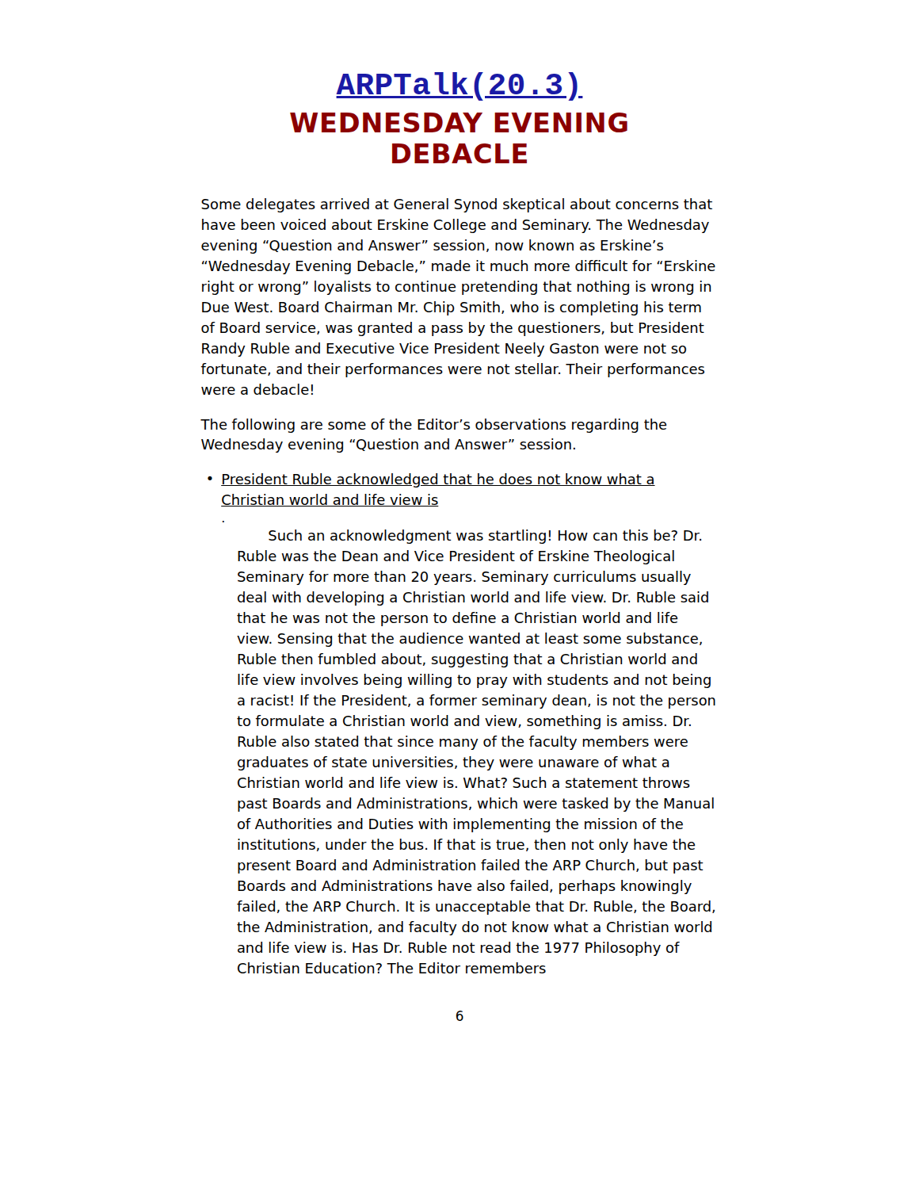ARPTalk(20.3)
WEDNESDAY EVENING
DEBACLE
Some delegates arrived at General Synod skeptical about concerns that have been voiced about Erskine College and Seminary. The Wednesday evening “Question and Answer” session, now known as Erskine’s “Wednesday Evening Debacle,” made it much more difficult for “Erskine right or wrong” loyalists to continue pretending that nothing is wrong in Due West. Board Chairman Mr. Chip Smith, who is completing his term of Board service, was granted a pass by the questioners, but President Randy Ruble and Executive Vice President Neely Gaston were not so fortunate, and their performances were not stellar. Their performances were a debacle!
The following are some of the Editor’s observations regarding the Wednesday evening “Question and Answer” session.
President Ruble acknowledged that he does not know what a Christian world and life view is.
Such an acknowledgment was startling! How can this be? Dr. Ruble was the Dean and Vice President of Erskine Theological Seminary for more than 20 years. Seminary curriculums usually deal with developing a Christian world and life view. Dr. Ruble said that he was not the person to define a Christian world and life view. Sensing that the audience wanted at least some substance, Ruble then fumbled about, suggesting that a Christian world and life view involves being willing to pray with students and not being a racist! If the President, a former seminary dean, is not the person to formulate a Christian world and view, something is amiss. Dr. Ruble also stated that since many of the faculty members were graduates of state universities, they were unaware of what a Christian world and life view is. What? Such a statement throws past Boards and Administrations, which were tasked by the Manual of Authorities and Duties with implementing the mission of the institutions, under the bus. If that is true, then not only have the present Board and Administration failed the ARP Church, but past Boards and Administrations have also failed, perhaps knowingly failed, the ARP Church. It is unacceptable that Dr. Ruble, the Board, the Administration, and faculty do not know what a Christian world and life view is. Has Dr. Ruble not read the 1977 Philosophy of Christian Education? The Editor remembers
6